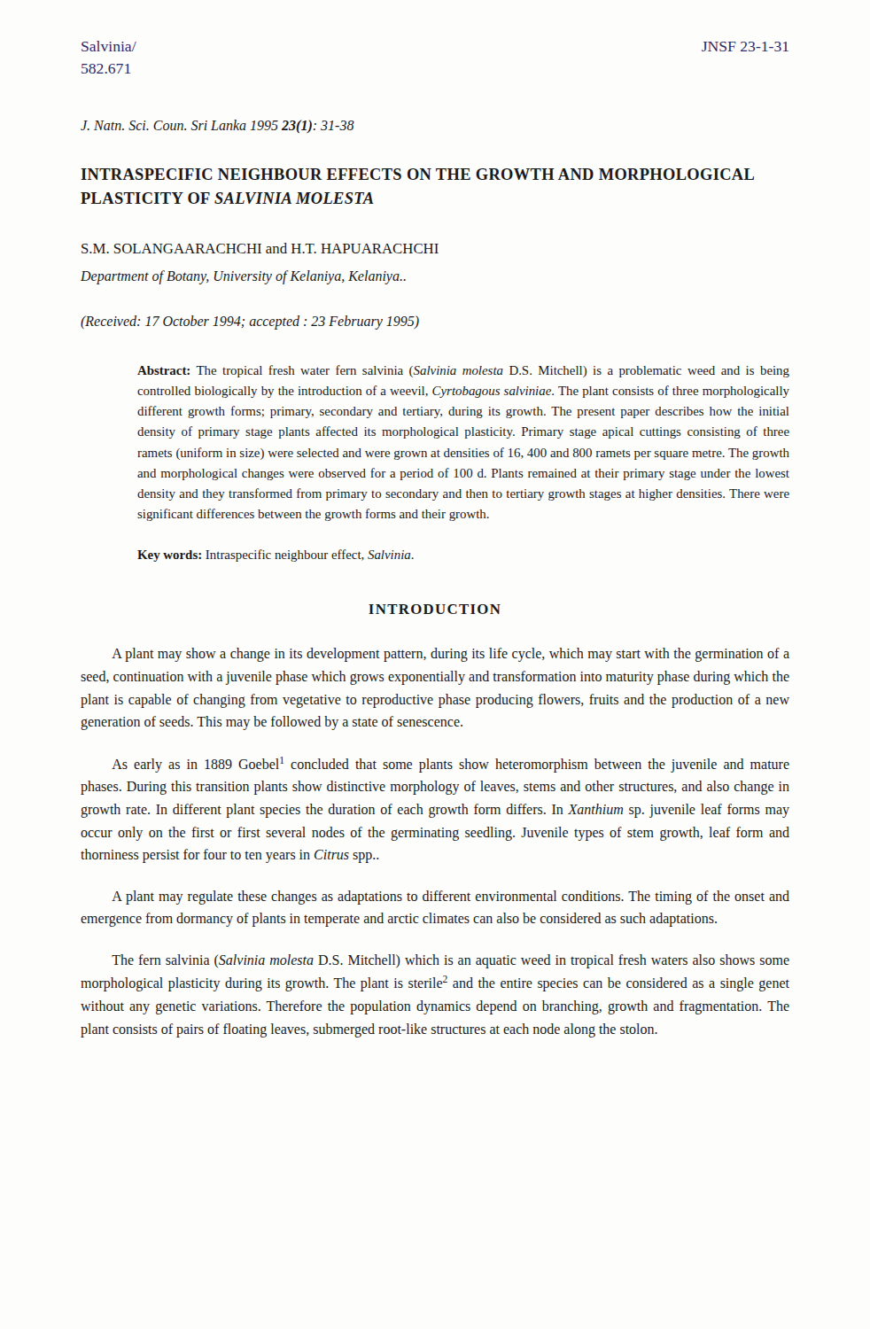Salvinia/
582.671
JNSF 23-1-31
J. Natn. Sci. Coun. Sri Lanka 1995 23(1): 31-38
Intraspecific Neighbour Effects on the Growth and Morphological Plasticity of Salvinia molesta
S.M. SOLANGAARACHCHI and H.T. HAPUARACHCHI
Department of Botany, University of Kelaniya, Kelaniya..
(Received: 17 October 1994; accepted : 23 February 1995)
Abstract: The tropical fresh water fern salvinia (Salvinia molesta D.S. Mitchell) is a problematic weed and is being controlled biologically by the introduction of a weevil, Cyrtobagous salviniae. The plant consists of three morphologically different growth forms; primary, secondary and tertiary, during its growth. The present paper describes how the initial density of primary stage plants affected its morphological plasticity. Primary stage apical cuttings consisting of three ramets (uniform in size) were selected and were grown at densities of 16, 400 and 800 ramets per square metre. The growth and morphological changes were observed for a period of 100 d. Plants remained at their primary stage under the lowest density and they transformed from primary to secondary and then to tertiary growth stages at higher densities. There were significant differences between the growth forms and their growth.
Key words: Intraspecific neighbour effect, Salvinia.
INTRODUCTION
A plant may show a change in its development pattern, during its life cycle, which may start with the germination of a seed, continuation with a juvenile phase which grows exponentially and transformation into maturity phase during which the plant is capable of changing from vegetative to reproductive phase producing flowers, fruits and the production of a new generation of seeds. This may be followed by a state of senescence.
As early as in 1889 Goebel1 concluded that some plants show heteromorphism between the juvenile and mature phases. During this transition plants show distinctive morphology of leaves, stems and other structures, and also change in growth rate. In different plant species the duration of each growth form differs. In Xanthium sp. juvenile leaf forms may occur only on the first or first several nodes of the germinating seedling. Juvenile types of stem growth, leaf form and thorniness persist for four to ten years in Citrus spp..
A plant may regulate these changes as adaptations to different environmental conditions. The timing of the onset and emergence from dormancy of plants in temperate and arctic climates can also be considered as such adaptations.
The fern salvinia (Salvinia molesta D.S. Mitchell) which is an aquatic weed in tropical fresh waters also shows some morphological plasticity during its growth. The plant is sterile2 and the entire species can be considered as a single genet without any genetic variations. Therefore the population dynamics depend on branching, growth and fragmentation. The plant consists of pairs of floating leaves, submerged root-like structures at each node along the stolon.